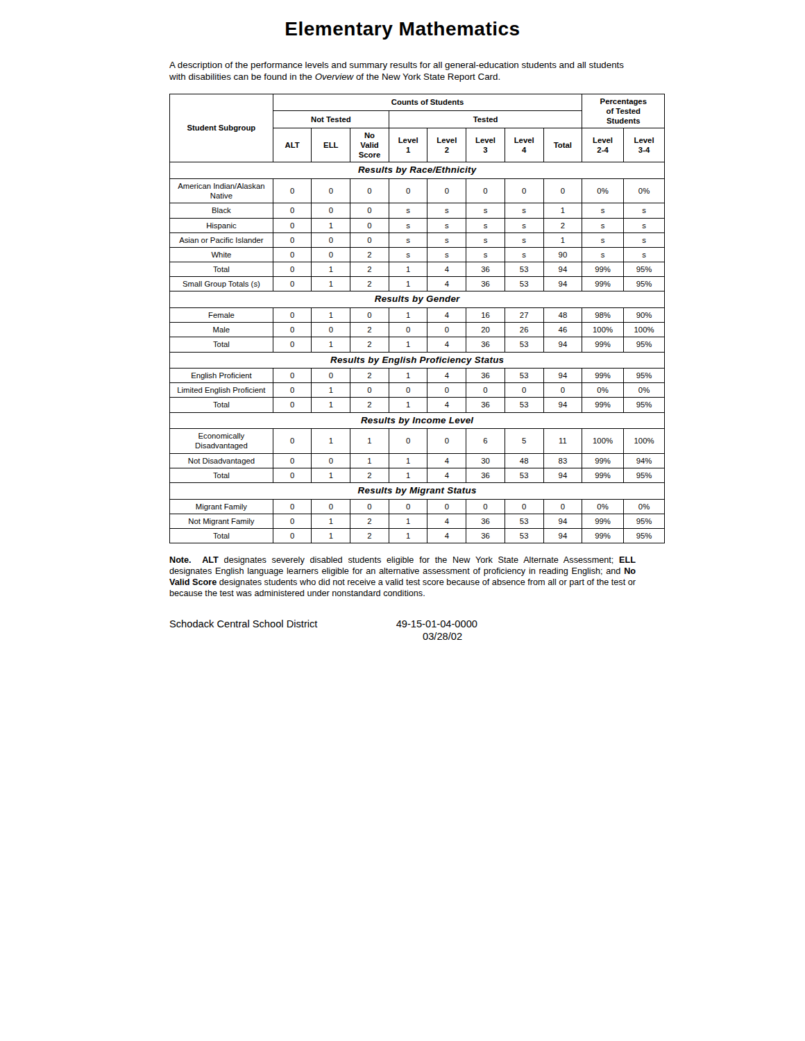Elementary Mathematics
A description of the performance levels and summary results for all general-education students and all students with disabilities can be found in the Overview of the New York State Report Card.
| Student Subgroup | Counts of Students | Percentages of Tested Students |
| --- | --- | --- |
| Not Tested | Tested |
| ALT | ELL | No Valid Score | Level 1 | Level 2 | Level 3 | Level 4 | Total | Level 2-4 | Level 3-4 |
| Results by Race/Ethnicity |
| American Indian/Alaskan Native | 0 | 0 | 0 | 0 | 0 | 0 | 0 | 0 | 0% | 0% |
| Black | 0 | 0 | 0 | s | s | s | s | 1 | s | s |
| Hispanic | 0 | 1 | 0 | s | s | s | s | 2 | s | s |
| Asian or Pacific Islander | 0 | 0 | 0 | s | s | s | s | 1 | s | s |
| White | 0 | 0 | 2 | s | s | s | s | 90 | s | s |
| Total | 0 | 1 | 2 | 1 | 4 | 36 | 53 | 94 | 99% | 95% |
| Small Group Totals (s) | 0 | 1 | 2 | 1 | 4 | 36 | 53 | 94 | 99% | 95% |
| Results by Gender |
| Female | 0 | 1 | 0 | 1 | 4 | 16 | 27 | 48 | 98% | 90% |
| Male | 0 | 0 | 2 | 0 | 0 | 20 | 26 | 46 | 100% | 100% |
| Total | 0 | 1 | 2 | 1 | 4 | 36 | 53 | 94 | 99% | 95% |
| Results by English Proficiency Status |
| English Proficient | 0 | 0 | 2 | 1 | 4 | 36 | 53 | 94 | 99% | 95% |
| Limited English Proficient | 0 | 1 | 0 | 0 | 0 | 0 | 0 | 0 | 0% | 0% |
| Total | 0 | 1 | 2 | 1 | 4 | 36 | 53 | 94 | 99% | 95% |
| Results by Income Level |
| Economically Disadvantaged | 0 | 1 | 1 | 0 | 0 | 6 | 5 | 11 | 100% | 100% |
| Not Disadvantaged | 0 | 0 | 1 | 1 | 4 | 30 | 48 | 83 | 99% | 94% |
| Total | 0 | 1 | 2 | 1 | 4 | 36 | 53 | 94 | 99% | 95% |
| Results by Migrant Status |
| Migrant Family | 0 | 0 | 0 | 0 | 0 | 0 | 0 | 0 | 0% | 0% |
| Not Migrant Family | 0 | 1 | 2 | 1 | 4 | 36 | 53 | 94 | 99% | 95% |
| Total | 0 | 1 | 2 | 1 | 4 | 36 | 53 | 94 | 99% | 95% |
Note. ALT designates severely disabled students eligible for the New York State Alternate Assessment; ELL designates English language learners eligible for an alternative assessment of proficiency in reading English; and No Valid Score designates students who did not receive a valid test score because of absence from all or part of the test or because the test was administered under nonstandard conditions.
Schodack Central School District 49-15-01-04-0000
03/28/02